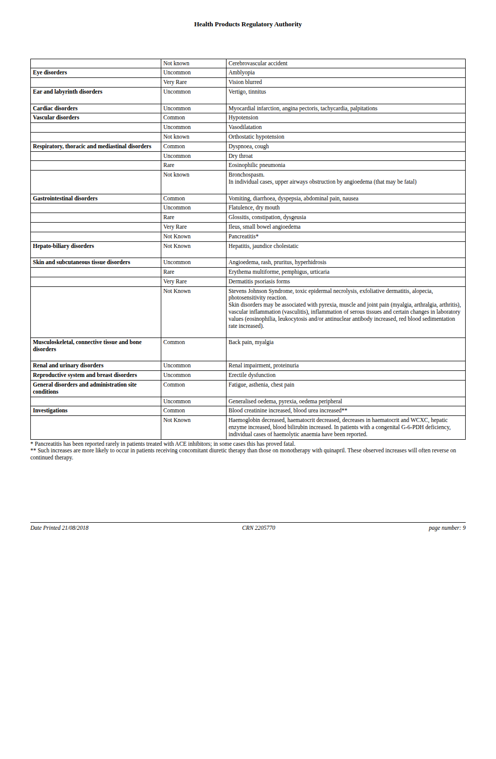Health Products Regulatory Authority
| | Not known | Cerebrovascular accident |
| Eye disorders | Uncommon | Amblyopia |
| | Very Rare | Vision blurred |
| Ear and labyrinth disorders | Uncommon | Vertigo, tinnitus |
| Cardiac disorders | Uncommon | Myocardial infarction, angina pectoris, tachycardia, palpitations |
| Vascular disorders | Common | Hypotension |
| | Uncommon | Vasodilatation |
| | Not known | Orthostatic hypotension |
| Respiratory, thoracic and mediastinal disorders | Common | Dyspnoea, cough |
| | Uncommon | Dry throat |
| | Rare | Eosinophilic pneumonia |
| | Not known | Bronchospasm. In individual cases, upper airways obstruction by angioedema (that may be fatal) |
| Gastrointestinal disorders | Common | Vomiting, diarrhoea, dyspepsia, abdominal pain, nausea |
| | Uncommon | Flatulence, dry mouth |
| | Rare | Glossitis, constipation, dysgeusia |
| | Very Rare | Ileus, small bowel angioedema |
| | Not Known | Pancreatitis* |
| Hepato-biliary disorders | Not Known | Hepatitis, jaundice cholestatic |
| Skin and subcutaneous tissue disorders | Uncommon | Angioedema, rash, pruritus, hyperhidrosis |
| | Rare | Erythema multiforme, pemphigus, urticaria |
| | Very Rare | Dermatitis psoriasis forms |
| | Not Known | Stevens Johnson Syndrome, toxic epidermal necrolysis, exfoliative dermatitis, alopecia, photosensitivity reaction. Skin disorders may be associated with pyrexia, muscle and joint pain (myalgia, arthralgia, arthritis), vascular inflammation (vasculitis), inflammation of serous tissues and certain changes in laboratory values (eosinophilia, leukocytosis and/or antinuclear antibody increased, red blood sedimentation rate increased). |
| Musculoskeletal, connective tissue and bone disorders | Common | Back pain, myalgia |
| Renal and urinary disorders | Uncommon | Renal impairment, proteinuria |
| Reproductive system and breast disorders | Uncommon | Erectile dysfunction |
| General disorders and administration site conditions | Common | Fatigue, asthenia, chest pain |
| | Uncommon | Generalised oedema, pyrexia, oedema peripheral |
| Investigations | Common | Blood creatinine increased, blood urea increased** |
| | Not Known | Haemoglobin decreased, haematocrit decreased, decreases in haematocrit and WCXC, hepatic enzyme increased, blood bilirubin increased. In patients with a congenital G-6-PDH deficiency, individual cases of haemolytic anaemia have been reported. |
* Pancreatitis has been reported rarely in patients treated with ACE inhibitors; in some cases this has proved fatal.
** Such increases are more likely to occur in patients receiving concomitant diuretic therapy than those on monotherapy with quinapril. These observed increases will often reverse on continued therapy.
Date Printed 21/08/2018 CRN 2205770 page number: 9